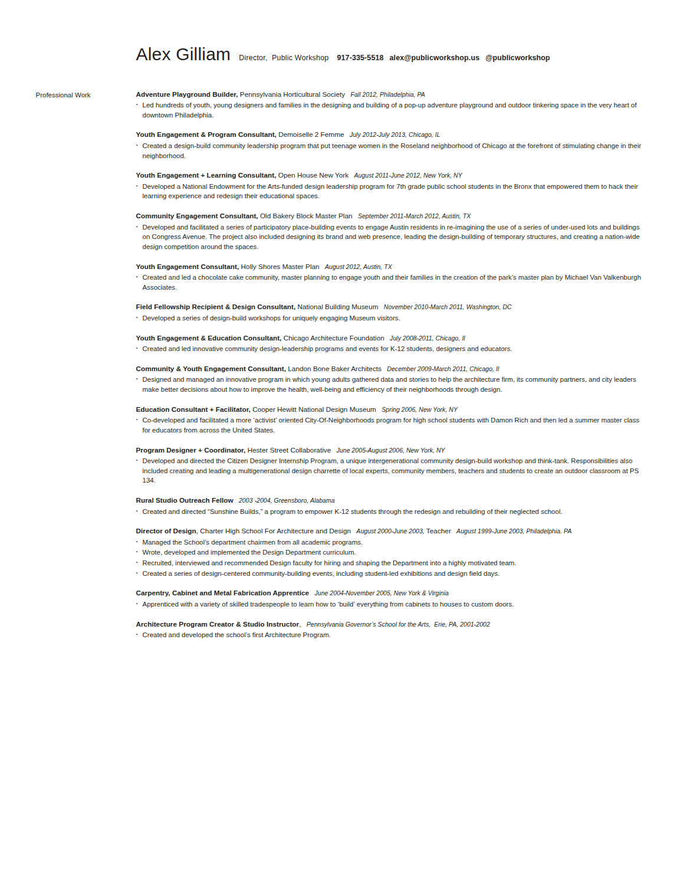Alex Gilliam
Director, Public Workshop 917-335-5518 alex@publicworkshop.us @publicworkshop
Professional Work
Adventure Playground Builder, Pennsylvania Horticultural Society Fall 2012, Philadelphia, PA
Led hundreds of youth, young designers and families in the designing and building of a pop-up adventure playground and outdoor tinkering space in the very heart of downtown Philadelphia.
Youth Engagement & Program Consultant, Demoiselle 2 Femme July 2012-July 2013, Chicago, IL
Created a design-build community leadership program that put teenage women in the Roseland neighborhood of Chicago at the forefront of stimulating change in their neighborhood.
Youth Engagement + Learning Consultant, Open House New York August 2011-June 2012, New York, NY
Developed a National Endowment for the Arts-funded design leadership program for 7th grade public school students in the Bronx that empowered them to hack their learning experience and redesign their educational spaces.
Community Engagement Consultant, Old Bakery Block Master Plan September 2011-March 2012, Austin, TX
Developed and facilitated a series of participatory place-building events to engage Austin residents in re-imagining the use of a series of under-used lots and buildings on Congress Avenue. The project also included designing its brand and web presence, leading the design-building of temporary structures, and creating a nation-wide design competition around the spaces.
Youth Engagement Consultant, Holly Shores Master Plan August 2012, Austin, TX
Created and led a chocolate cake community, master planning to engage youth and their families in the creation of the park’s master plan by Michael Van Valkenburgh Associates.
Field Fellowship Recipient & Design Consultant, National Building Museum November 2010-March 2011, Washington, DC
Developed a series of design-build workshops for uniquely engaging Museum visitors.
Youth Engagement & Education Consultant, Chicago Architecture Foundation July 2008-2011, Chicago, Il
Created and led innovative community design-leadership programs and events for K-12 students, designers and educators.
Community & Youth Engagement Consultant, Landon Bone Baker Architects December 2009-March 2011, Chicago, Il
Designed and managed an innovative program in which young adults gathered data and stories to help the architecture firm, its community partners, and city leaders make better decisions about how to improve the health, well-being and efficiency of their neighborhoods through design.
Education Consultant + Facilitator, Cooper Hewitt National Design Museum Spring 2006, New York, NY
Co-developed and facilitated a more ‘activist’ oriented City-Of-Neighborhoods program for high school students with Damon Rich and then led a summer master class for educators from across the United States.
Program Designer + Coordinator, Hester Street Collaborative June 2005-August 2006, New York, NY
Developed and directed the Citizen Designer Internship Program, a unique intergenerational community design-build workshop and think-tank. Responsibilities also included creating and leading a multigenerational design charrette of local experts, community members, teachers and students to create an outdoor classroom at PS 134.
Rural Studio Outreach Fellow 2003 -2004, Greensboro, Alabama
Created and directed “Sunshine Builds,” a program to empower K-12 students through the redesign and rebuilding of their neglected school.
Director of Design, Charter High School For Architecture and Design August 2000-June 2003, Teacher August 1999-June 2003, Philadelphia. PA
Managed the School’s department chairmen from all academic programs.
Wrote, developed and implemented the Design Department curriculum.
Recruited, interviewed and recommended Design faculty for hiring and shaping the Department into a highly motivated team.
Created a series of design-centered community-building events, including student-led exhibitions and design field days.
Carpentry, Cabinet and Metal Fabrication Apprentice June 2004-November 2005, New York & Virginia
Apprenticed with a variety of skilled tradespeople to learn how to ‘build’ everything from cabinets to houses to custom doors.
Architecture Program Creator & Studio Instructor, Pennsylvania Governor’s School for the Arts, Erie, PA, 2001-2002
Created and developed the school’s first Architecture Program.